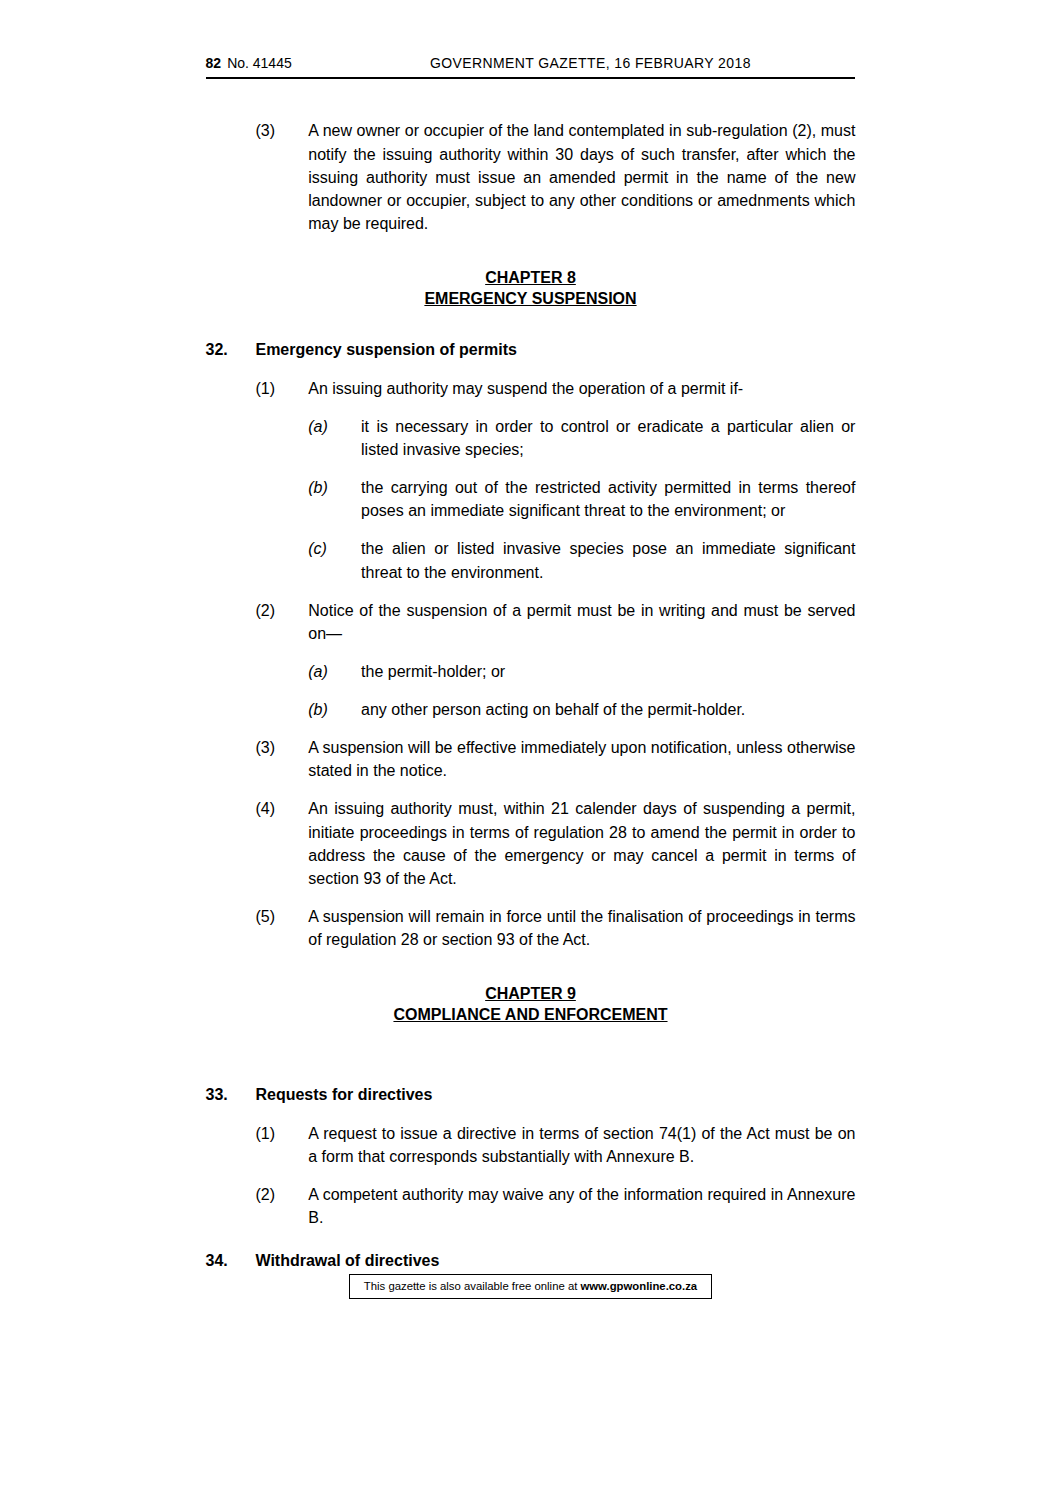82 No. 41445 GOVERNMENT GAZETTE, 16 FEBRUARY 2018
(3) A new owner or occupier of the land contemplated in sub-regulation (2), must notify the issuing authority within 30 days of such transfer, after which the issuing authority must issue an amended permit in the name of the new landowner or occupier, subject to any other conditions or amednments which may be required.
CHAPTER 8 EMERGENCY SUSPENSION
32. Emergency suspension of permits
(1) An issuing authority may suspend the operation of a permit if-
(a) it is necessary in order to control or eradicate a particular alien or listed invasive species;
(b) the carrying out of the restricted activity permitted in terms thereof poses an immediate significant threat to the environment; or
(c) the alien or listed invasive species pose an immediate significant threat to the environment.
(2) Notice of the suspension of a permit must be in writing and must be served on—
(a) the permit-holder; or
(b) any other person acting on behalf of the permit-holder.
(3) A suspension will be effective immediately upon notification, unless otherwise stated in the notice.
(4) An issuing authority must, within 21 calender days of suspending a permit, initiate proceedings in terms of regulation 28 to amend the permit in order to address the cause of the emergency or may cancel a permit in terms of section 93 of the Act.
(5) A suspension will remain in force until the finalisation of proceedings in terms of regulation 28 or section 93 of the Act.
CHAPTER 9 COMPLIANCE AND ENFORCEMENT
33. Requests for directives
(1) A request to issue a directive in terms of section 74(1) of the Act must be on a form that corresponds substantially with Annexure B.
(2) A competent authority may waive any of the information required in Annexure B.
34. Withdrawal of directives
This gazette is also available free online at www.gpwonline.co.za